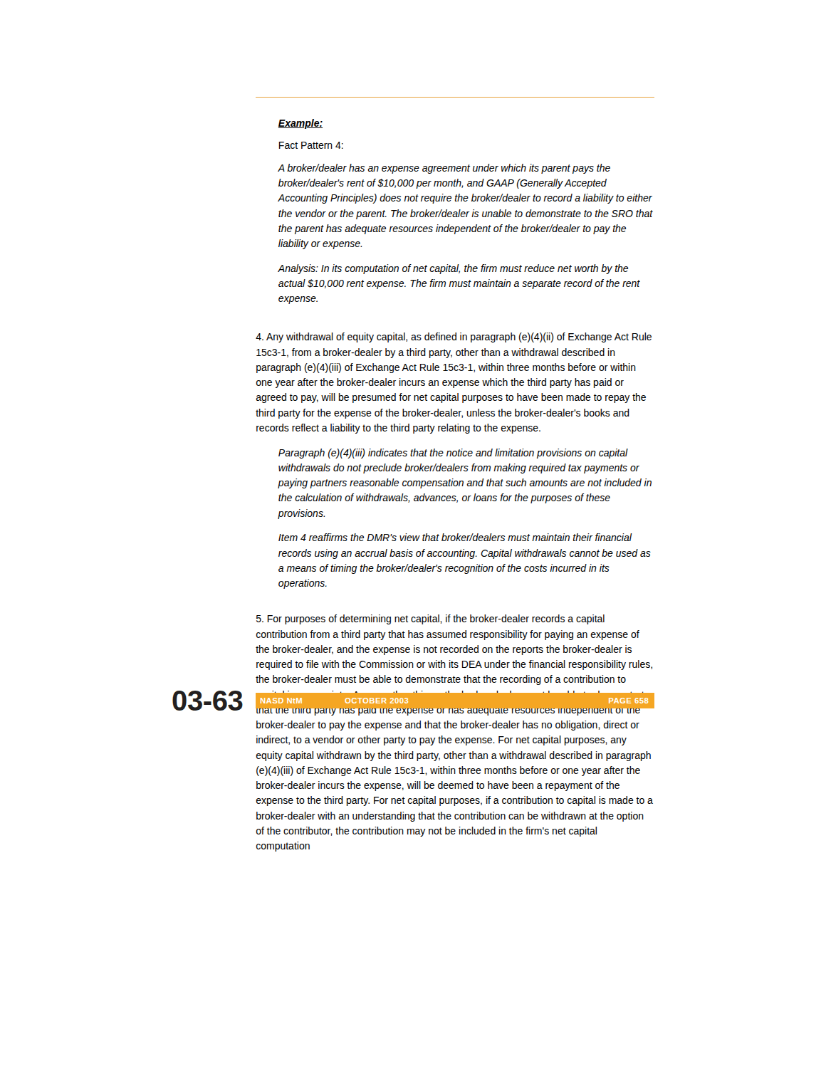Example:
Fact Pattern 4:
A broker/dealer has an expense agreement under which its parent pays the broker/dealer's rent of $10,000 per month, and GAAP (Generally Accepted Accounting Principles) does not require the broker/dealer to record a liability to either the vendor or the parent. The broker/dealer is unable to demonstrate to the SRO that the parent has adequate resources independent of the broker/dealer to pay the liability or expense.
Analysis: In its computation of net capital, the firm must reduce net worth by the actual $10,000 rent expense. The firm must maintain a separate record of the rent expense.
4. Any withdrawal of equity capital, as defined in paragraph (e)(4)(ii) of Exchange Act Rule 15c3-1, from a broker-dealer by a third party, other than a withdrawal described in paragraph (e)(4)(iii) of Exchange Act Rule 15c3-1, within three months before or within one year after the broker-dealer incurs an expense which the third party has paid or agreed to pay, will be presumed for net capital purposes to have been made to repay the third party for the expense of the broker-dealer, unless the broker-dealer's books and records reflect a liability to the third party relating to the expense.
Paragraph (e)(4)(iii) indicates that the notice and limitation provisions on capital withdrawals do not preclude broker/dealers from making required tax payments or paying partners reasonable compensation and that such amounts are not included in the calculation of withdrawals, advances, or loans for the purposes of these provisions.
Item 4 reaffirms the DMR's view that broker/dealers must maintain their financial records using an accrual basis of accounting. Capital withdrawals cannot be used as a means of timing the broker/dealer's recognition of the costs incurred in its operations.
5. For purposes of determining net capital, if the broker-dealer records a capital contribution from a third party that has assumed responsibility for paying an expense of the broker-dealer, and the expense is not recorded on the reports the broker-dealer is required to file with the Commission or with its DEA under the financial responsibility rules, the broker-dealer must be able to demonstrate that the recording of a contribution to capital is appropriate. Among other things, the broker-dealer must be able to demonstrate that the third party has paid the expense or has adequate resources independent of the broker-dealer to pay the expense and that the broker-dealer has no obligation, direct or indirect, to a vendor or other party to pay the expense. For net capital purposes, any equity capital withdrawn by the third party, other than a withdrawal described in paragraph (e)(4)(iii) of Exchange Act Rule 15c3-1, within three months before or one year after the broker-dealer incurs the expense, will be deemed to have been a repayment of the expense to the third party. For net capital purposes, if a contribution to capital is made to a broker-dealer with an understanding that the contribution can be withdrawn at the option of the contributor, the contribution may not be included in the firm's net capital computation
03-63
NASD NtM OCTOBER 2003 PAGE 658